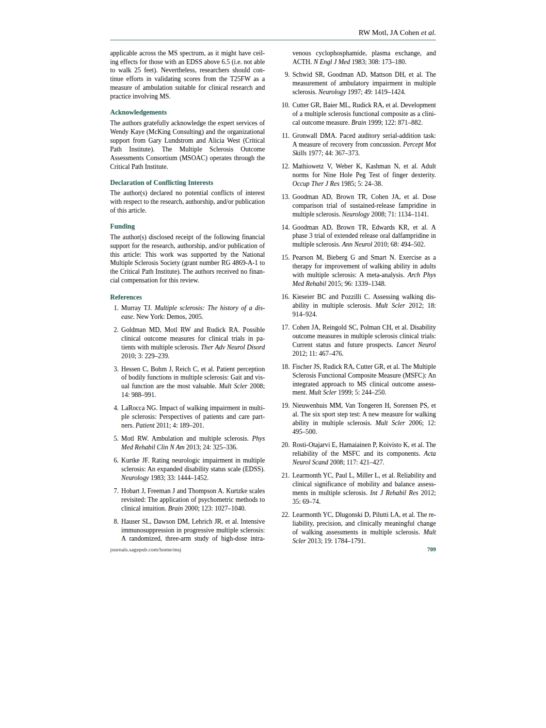RW Motl, JA Cohen et al.
applicable across the MS spectrum, as it might have ceiling effects for those with an EDSS above 6.5 (i.e. not able to walk 25 feet). Nevertheless, researchers should continue efforts in validating scores from the T25FW as a measure of ambulation suitable for clinical research and practice involving MS.
Acknowledgements
The authors gratefully acknowledge the expert services of Wendy Kaye (McKing Consulting) and the organizational support from Gary Lundstrom and Alicia West (Critical Path Institute). The Multiple Sclerosis Outcome Assessments Consortium (MSOAC) operates through the Critical Path Institute.
Declaration of Conflicting Interests
The author(s) declared no potential conflicts of interest with respect to the research, authorship, and/or publication of this article.
Funding
The author(s) disclosed receipt of the following financial support for the research, authorship, and/or publication of this article: This work was supported by the National Multiple Sclerosis Society (grant number RG 4869-A-1 to the Critical Path Institute). The authors received no financial compensation for this review.
References
Murray TJ. Multiple sclerosis: The history of a disease. New York: Demos, 2005.
Goldman MD, Motl RW and Rudick RA. Possible clinical outcome measures for clinical trials in patients with multiple sclerosis. Ther Adv Neurol Disord 2010; 3: 229–239.
Hessen C, Bohm J, Reich C, et al. Patient perception of bodily functions in multiple sclerosis: Gait and visual function are the most valuable. Mult Scler 2008; 14: 988–991.
LaRocca NG. Impact of walking impairment in multiple sclerosis: Perspectives of patients and care partners. Patient 2011; 4: 189–201.
Motl RW. Ambulation and multiple sclerosis. Phys Med Rehabil Clin N Am 2013; 24: 325–336.
Kurtke JF. Rating neurologic impairment in multiple sclerosis: An expanded disability status scale (EDSS). Neurology 1983; 33: 1444–1452.
Hobart J, Freeman J and Thompson A. Kurtzke scales revisited: The application of psychometric methods to clinical intuition. Brain 2000; 123: 1027–1040.
Hauser SL, Dawson DM, Lehrich JR, et al. Intensive immunosuppression in progressive multiple sclerosis: A randomized, three-arm study of high-dose intravenous cyclophosphamide, plasma exchange, and ACTH. N Engl J Med 1983; 308: 173–180.
Schwid SR, Goodman AD, Mattson DH, et al. The measurement of ambulatory impairment in multiple sclerosis. Neurology 1997; 49: 1419–1424.
Cutter GR, Baier ML, Rudick RA, et al. Development of a multiple sclerosis functional composite as a clinical outcome measure. Brain 1999; 122: 871–882.
Gronwall DMA. Paced auditory serial-addition task: A measure of recovery from concussion. Percept Mot Skills 1977; 44: 367–373.
Mathiowetz V, Weber K, Kashman N, et al. Adult norms for Nine Hole Peg Test of finger dexterity. Occup Ther J Res 1985; 5: 24–38.
Goodman AD, Brown TR, Cohen JA, et al. Dose comparison trial of sustained-release fampridine in multiple sclerosis. Neurology 2008; 71: 1134–1141.
Goodman AD, Brown TR, Edwards KR, et al. A phase 3 trial of extended release oral dalfampridine in multiple sclerosis. Ann Neurol 2010; 68: 494–502.
Pearson M, Bieberg G and Smart N. Exercise as a therapy for improvement of walking ability in adults with multiple sclerosis: A meta-analysis. Arch Phys Med Rehabil 2015; 96: 1339–1348.
Kieseier BC and Pozzilli C. Assessing walking disability in multiple sclerosis. Mult Scler 2012; 18: 914–924.
Cohen JA, Reingold SC, Polman CH, et al. Disability outcome measures in multiple sclerosis clinical trials: Current status and future prospects. Lancet Neurol 2012; 11: 467–476.
Fischer JS, Rudick RA, Cutter GR, et al. The Multiple Sclerosis Functional Composite Measure (MSFC): An integrated approach to MS clinical outcome assessment. Mult Scler 1999; 5: 244–250.
Nieuwenhuis MM, Van Tongeren H, Sorensen PS, et al. The six sport step test: A new measure for walking ability in multiple sclerosis. Mult Scler 2006; 12: 495–500.
Rosti-Otajarvi E, Hamaiainen P, Koivisto K, et al. The reliability of the MSFC and its components. Acta Neurol Scand 2008; 117: 421–427.
Learmonth YC, Paul L, Miller L, et al. Reliability and clinical significance of mobility and balance assessments in multiple sclerosis. Int J Rehabil Res 2012; 35: 69–74.
Learmonth YC, Dlugonski D, Pilutti LA, et al. The reliability, precision, and clinically meaningful change of walking assessments in multiple sclerosis. Mult Scler 2013; 19: 1784–1791.
journals.sagepub.com/home/msj 709